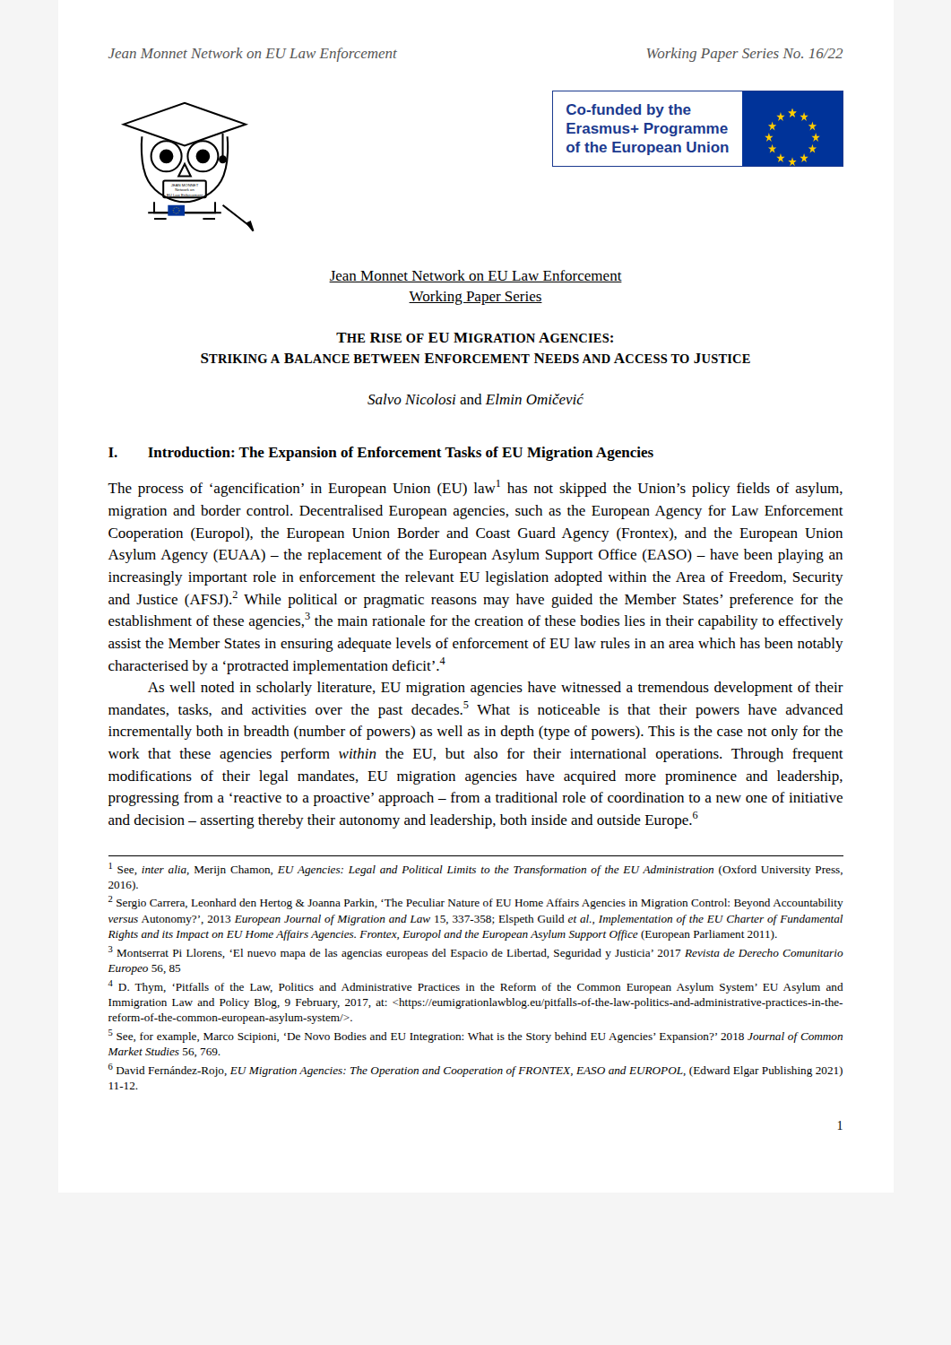Jean Monnet Network on EU Law Enforcement Working Paper Series No. 16/22
JEAN MONNET Network on EU Law Enforcement
Co-funded by the
Erasmus+ Programme
of the European Union
Jean Monnet Network on EU Law Enforcement
Working Paper Series
THE RISE OF EU MIGRATION AGENCIES:
STRIKING A BALANCE BETWEEN ENFORCEMENT NEEDS AND ACCESS TO JUSTICE
Salvo Nicolosi and Elmin Omičević
I. Introduction: The Expansion of Enforcement Tasks of EU Migration Agencies
The process of ‘agencification’ in European Union (EU) law1 has not skipped the Union’s policy fields of asylum, migration and border control. Decentralised European agencies, such as the European Agency for Law Enforcement Cooperation (Europol), the European Union Border and Coast Guard Agency (Frontex), and the European Union Asylum Agency (EUAA) – the replacement of the European Asylum Support Office (EASO) – have been playing an increasingly important role in enforcement the relevant EU legislation adopted within the Area of Freedom, Security and Justice (AFSJ).2 While political or pragmatic reasons may have guided the Member States’ preference for the establishment of these agencies,3 the main rationale for the creation of these bodies lies in their capability to effectively assist the Member States in ensuring adequate levels of enforcement of EU law rules in an area which has been notably characterised by a ‘protracted implementation deficit’.4
As well noted in scholarly literature, EU migration agencies have witnessed a tremendous development of their mandates, tasks, and activities over the past decades.5 What is noticeable is that their powers have advanced incrementally both in breadth (number of powers) as well as in depth (type of powers). This is the case not only for the work that these agencies perform within the EU, but also for their international operations. Through frequent modifications of their legal mandates, EU migration agencies have acquired more prominence and leadership, progressing from a ‘reactive to a proactive’ approach – from a traditional role of coordination to a new one of initiative and decision – asserting thereby their autonomy and leadership, both inside and outside Europe.6
1 See, inter alia, Merijn Chamon, EU Agencies: Legal and Political Limits to the Transformation of the EU Administration (Oxford University Press, 2016).
2 Sergio Carrera, Leonhard den Hertog & Joanna Parkin, ‘The Peculiar Nature of EU Home Affairs Agencies in Migration Control: Beyond Accountability versus Autonomy?’, 2013 European Journal of Migration and Law 15, 337-358; Elspeth Guild et al., Implementation of the EU Charter of Fundamental Rights and its Impact on EU Home Affairs Agencies. Frontex, Europol and the European Asylum Support Office (European Parliament 2011).
3 Montserrat Pi Llorens, ‘El nuevo mapa de las agencias europeas del Espacio de Libertad, Seguridad y Justicia’ 2017 Revista de Derecho Comunitario Europeo 56, 85
4 D. Thym, ‘Pitfalls of the Law, Politics and Administrative Practices in the Reform of the Common European Asylum System’ EU Asylum and Immigration Law and Policy Blog, 9 February, 2017, at: <https://eumigrationlawblog.eu/pitfalls-of-the-law-politics-and-administrative-practices-in-the-reform-of-the-common-european-asylum-system/>.
5 See, for example, Marco Scipioni, ‘De Novo Bodies and EU Integration: What is the Story behind EU Agencies’ Expansion?’ 2018 Journal of Common Market Studies 56, 769.
6 David Fernández-Rojo, EU Migration Agencies: The Operation and Cooperation of FRONTEX, EASO and EUROPOL, (Edward Elgar Publishing 2021) 11-12.
1